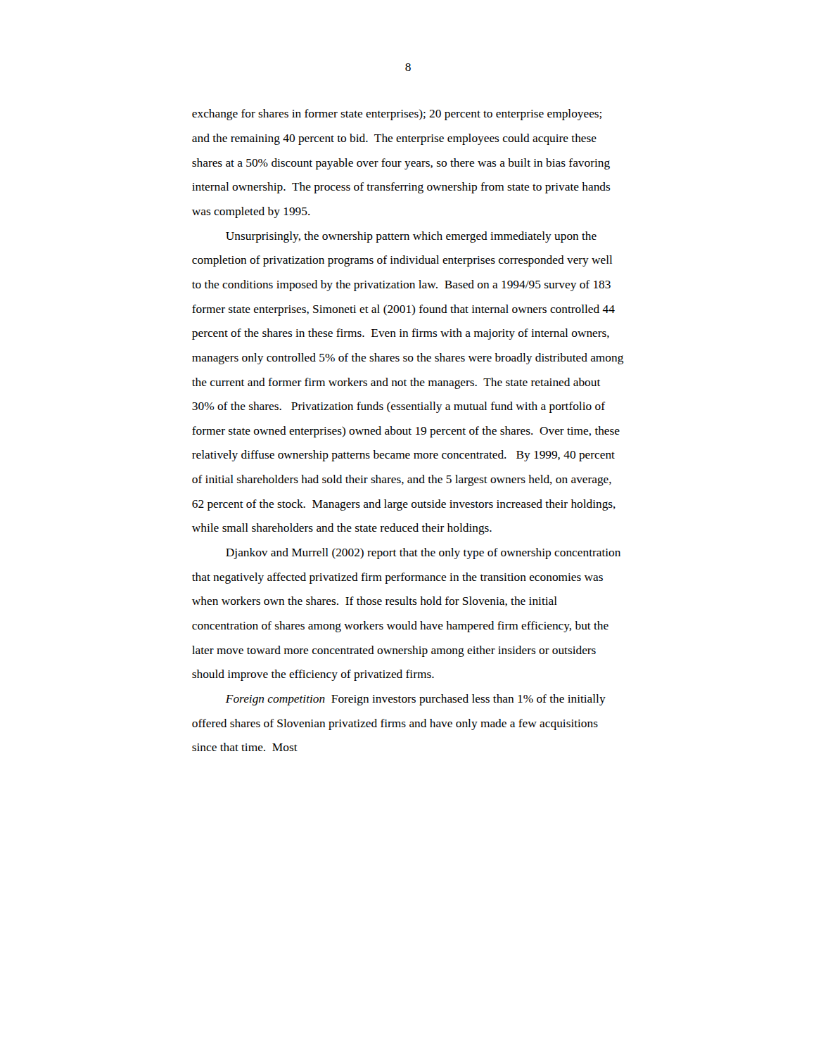8
exchange for shares in former state enterprises); 20 percent to enterprise employees; and the remaining 40 percent to bid. The enterprise employees could acquire these shares at a 50% discount payable over four years, so there was a built in bias favoring internal ownership. The process of transferring ownership from state to private hands was completed by 1995.
Unsurprisingly, the ownership pattern which emerged immediately upon the completion of privatization programs of individual enterprises corresponded very well to the conditions imposed by the privatization law. Based on a 1994/95 survey of 183 former state enterprises, Simoneti et al (2001) found that internal owners controlled 44 percent of the shares in these firms. Even in firms with a majority of internal owners, managers only controlled 5% of the shares so the shares were broadly distributed among the current and former firm workers and not the managers. The state retained about 30% of the shares. Privatization funds (essentially a mutual fund with a portfolio of former state owned enterprises) owned about 19 percent of the shares. Over time, these relatively diffuse ownership patterns became more concentrated. By 1999, 40 percent of initial shareholders had sold their shares, and the 5 largest owners held, on average, 62 percent of the stock. Managers and large outside investors increased their holdings, while small shareholders and the state reduced their holdings.
Djankov and Murrell (2002) report that the only type of ownership concentration that negatively affected privatized firm performance in the transition economies was when workers own the shares. If those results hold for Slovenia, the initial concentration of shares among workers would have hampered firm efficiency, but the later move toward more concentrated ownership among either insiders or outsiders should improve the efficiency of privatized firms.
Foreign competition Foreign investors purchased less than 1% of the initially offered shares of Slovenian privatized firms and have only made a few acquisitions since that time. Most